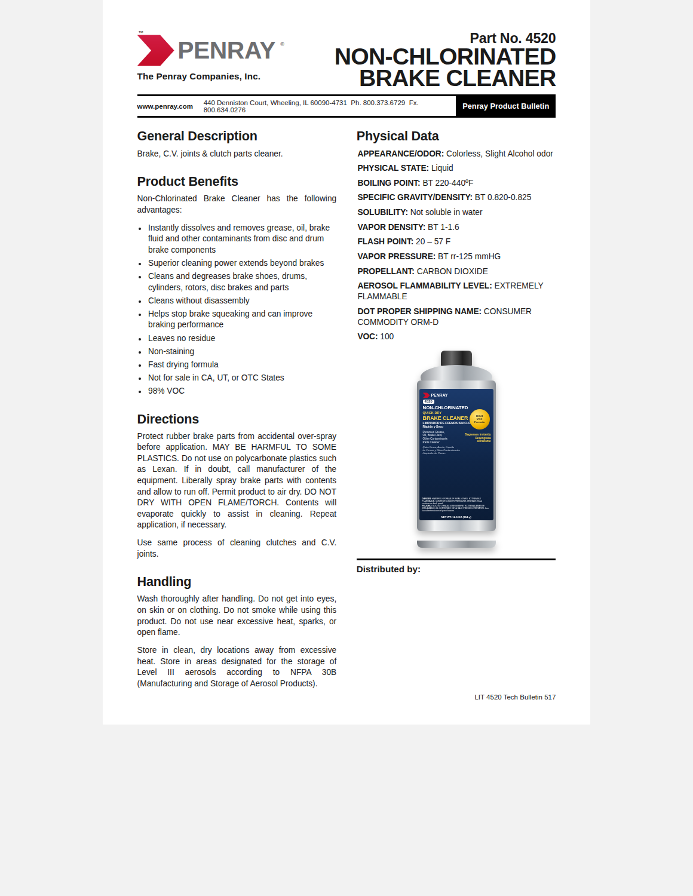™ PENRAY®
The Penray Companies, Inc.
Part No. 4520
NON-CHLORINATED
BRAKE CLEANER
www.penray.com 440 Denniston Court, Wheeling, IL 60090-4731 Ph. 800.373.6729 Fx. 800.634.0276
Penray Product Bulletin
General Description
Brake, C.V. joints & clutch parts cleaner.
Product Benefits
Non-Chlorinated Brake Cleaner has the following advantages:
Instantly dissolves and removes grease, oil, brake fluid and other contaminants from disc and drum brake components
Superior cleaning power extends beyond brakes
Cleans and degreases brake shoes, drums, cylinders, rotors, disc brakes and parts
Cleans without disassembly
Helps stop brake squeaking and can improve braking performance
Leaves no residue
Non-staining
Fast drying formula
Not for sale in CA, UT, or OTC States
98% VOC
Directions
Protect rubber brake parts from accidental over-spray before application. MAY BE HARMFUL TO SOME PLASTICS. Do not use on polycarbonate plastics such as Lexan. If in doubt, call manufacturer of the equipment. Liberally spray brake parts with contents and allow to run off. Permit product to air dry. DO NOT DRY WITH OPEN FLAME/TORCH. Contents will evaporate quickly to assist in cleaning. Repeat application, if necessary.
Use same process of cleaning clutches and C.V. joints.
Handling
Wash thoroughly after handling. Do not get into eyes, on skin or on clothing. Do not smoke while using this product. Do not use near excessive heat, sparks, or open flame.
Store in clean, dry locations away from excessive heat. Store in areas designated for the storage of Level III aerosols according to NFPA 30B (Manufacturing and Storage of Aerosol Products).
Physical Data
APPEARANCE/ODOR: Colorless, Slight Alcohol odor
PHYSICAL STATE: Liquid
BOILING POINT: BT 220-440ºF
SPECIFIC GRAVITY/DENSITY: BT 0.820-0.825
SOLUBILITY: Not soluble in water
VAPOR DENSITY: BT 1-1.6
FLASH POINT: 20 – 57 F
VAPOR PRESSURE: BT rr-125 mmHG
PROPELLANT: CARBON DIOXIDE
AEROSOL FLAMMABILITY LEVEL: EXTREMELY FLAMMABLE
DOT PROPER SHIPPING NAME: CONSUMER COMMODITY ORM-D
VOC: 100
PENRAY
4520
NON-CHLORINATED
QUICK DRY
BRAKE CLEANER
LIMPIADOR DE FRENOS SIN CLORO
Rápido y Seco
HIGH
VOC
Formula
Degreases Instantly
Desengrasa
al Instante
Removes Grease,
Oil, Brake Fluid,
Other Contaminants
Parts Cleaner
Quita Grasa, Aceite, Líquido
de Frenos y Otros Contaminantes
Limpiador de Piezas
DANGER: HARMFUL OR FATAL IF SWALLOWED. EXTREMELY FLAMMABLE. CONTENTS UNDER PRESSURE. IRRITANT. Read cautions on back panel.
PELIGRO: NOCIVO O FATAL SI SE INGIERE. EXTREMADAMENTE INFLAMABLE. EL CONTENIDO ESTÁ BAJO PRESIÓN. IRRITANTE. Lea las advertencias en el panel trasero.
NET WT. 12.5 OZ (354 g)
Distributed by:
LIT 4520 Tech Bulletin 517